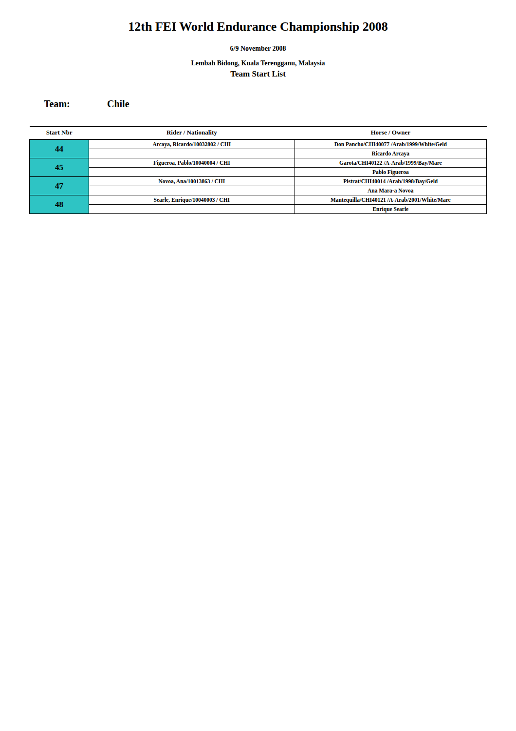12th FEI World Endurance Championship 2008
6/9 November 2008
Lembah Bidong, Kuala Terengganu, Malaysia
Team Start List
Team: Chile
| Start Nbr | Rider / Nationality | Horse / Owner |
| --- | --- | --- |
| 44 | Arcaya, Ricardo/10032802 / CHI | Don Pancho/CHI40077 /Arab/1999/White/Geld |
| | Ricardo Arcaya |
| 45 | Figueroa, Pablo/10040004 / CHI | Garota/CHI40122 /A-Arab/1999/Bay/Mare |
| | Pablo Figueroa |
| 47 | Novoa, Ana/10013863 / CHI | Pistrat/CHI40014 /Arab/1998/Bay/Geld |
| | Ana Mara-a Novoa |
| 48 | Searle, Enrique/10040003 / CHI | Mantequilla/CHI40121 /A-Arab/2001/White/Mare |
| | Enrique Searle |